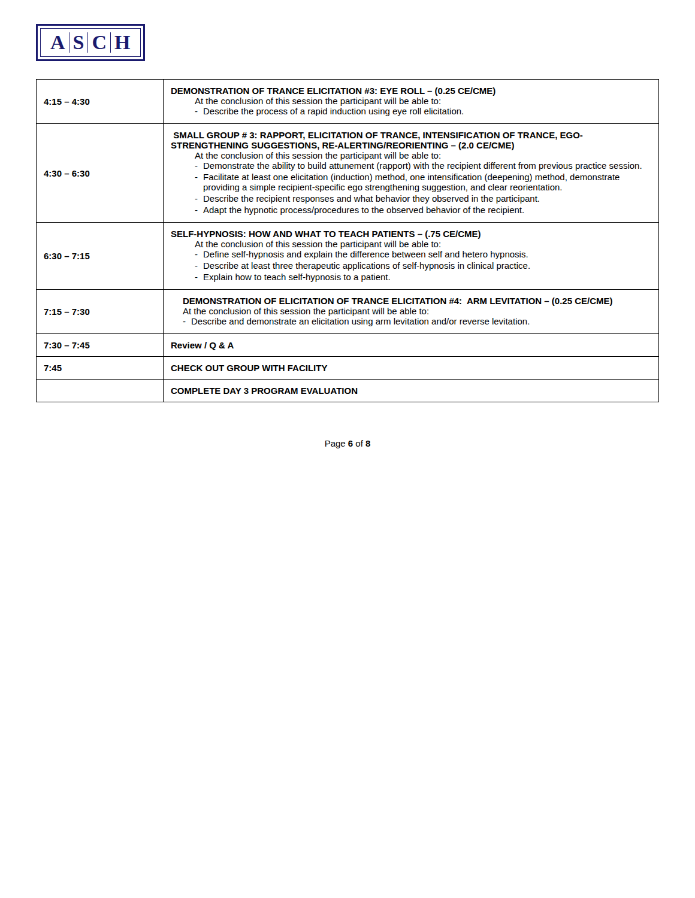ASCH
| 4:15 – 4:30 | DEMONSTRATION OF TRANCE ELICITATION #3: EYE ROLL – (0.25 CE/CME) At the conclusion of this session the participant will be able to: Describe the process of a rapid induction using eye roll elicitation. |
| 4:30 – 6:30 | SMALL GROUP # 3: RAPPORT, ELICITATION OF TRANCE, INTENSIFICATION OF TRANCE, EGO-STRENGTHENING SUGGESTIONS, RE-ALERTING/REORIENTING – (2.0 CE/CME) At the conclusion of this session the participant will be able to: Demonstrate the ability to build attunement (rapport) with the recipient different from previous practice session. Facilitate at least one elicitation (induction) method, one intensification (deepening) method, demonstrate providing a simple recipient-specific ego strengthening suggestion, and clear reorientation. Describe the recipient responses and what behavior they observed in the participant. Adapt the hypnotic process/procedures to the observed behavior of the recipient. |
| 6:30 – 7:15 | SELF-HYPNOSIS: HOW AND WHAT TO TEACH PATIENTS – (.75 CE/CME) At the conclusion of this session the participant will be able to: Define self-hypnosis and explain the difference between self and hetero hypnosis. Describe at least three therapeutic applications of self-hypnosis in clinical practice. Explain how to teach self-hypnosis to a patient. |
| 7:15 – 7:30 | DEMONSTRATION OF ELICITATION OF TRANCE ELICITATION #4: ARM LEVITATION – (0.25 CE/CME) At the conclusion of this session the participant will be able to: Describe and demonstrate an elicitation using arm levitation and/or reverse levitation. |
| 7:30 – 7:45 | Review / Q & A |
| 7:45 | CHECK OUT GROUP WITH FACILITY |
| | COMPLETE DAY 3 PROGRAM EVALUATION |
Page 6 of 8